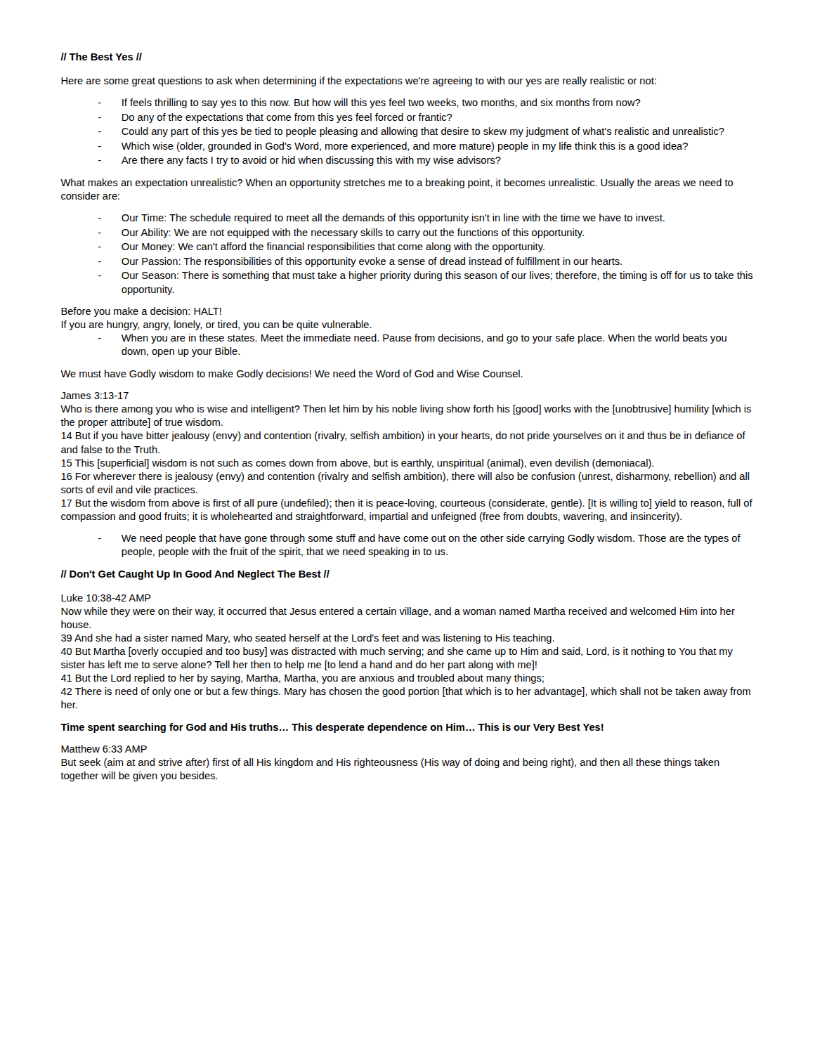// The Best Yes //
Here are some great questions to ask when determining if the expectations we're agreeing to with our yes are really realistic or not:
If feels thrilling to say yes to this now. But how will this yes feel two weeks, two months, and six months from now?
Do any of the expectations that come from this yes feel forced or frantic?
Could any part of this yes be tied to people pleasing and allowing that desire to skew my judgment of what's realistic and unrealistic?
Which wise (older, grounded in God's Word, more experienced, and more mature) people in my life think this is a good idea?
Are there any facts I try to avoid or hid when discussing this with my wise advisors?
What makes an expectation unrealistic? When an opportunity stretches me to a breaking point, it becomes unrealistic. Usually the areas we need to consider are:
Our Time: The schedule required to meet all the demands of this opportunity isn't in line with the time we have to invest.
Our Ability: We are not equipped with the necessary skills to carry out the functions of this opportunity.
Our Money: We can't afford the financial responsibilities that come along with the opportunity.
Our Passion: The responsibilities of this opportunity evoke a sense of dread instead of fulfillment in our hearts.
Our Season: There is something that must take a higher priority during this season of our lives; therefore, the timing is off for us to take this opportunity.
Before you make a decision: HALT!
If you are hungry, angry, lonely, or tired, you can be quite vulnerable.
When you are in these states. Meet the immediate need. Pause from decisions, and go to your safe place. When the world beats you down, open up your Bible.
We must have Godly wisdom to make Godly decisions! We need the Word of God and Wise Counsel.
James 3:13-17
Who is there among you who is wise and intelligent? Then let him by his noble living show forth his [good] works with the [unobtrusive] humility [which is the proper attribute] of true wisdom.
14 But if you have bitter jealousy (envy) and contention (rivalry, selfish ambition) in your hearts, do not pride yourselves on it and thus be in defiance of and false to the Truth.
15 This [superficial] wisdom is not such as comes down from above, but is earthly, unspiritual (animal), even devilish (demoniacal).
16 For wherever there is jealousy (envy) and contention (rivalry and selfish ambition), there will also be confusion (unrest, disharmony, rebellion) and all sorts of evil and vile practices.
17 But the wisdom from above is first of all pure (undefiled); then it is peace-loving, courteous (considerate, gentle). [It is willing to] yield to reason, full of compassion and good fruits; it is wholehearted and straightforward, impartial and unfeigned (free from doubts, wavering, and insincerity).
We need people that have gone through some stuff and have come out on the other side carrying Godly wisdom. Those are the types of people, people with the fruit of the spirit, that we need speaking in to us.
// Don't Get Caught Up In Good And Neglect The Best //
Luke 10:38-42 AMP
Now while they were on their way, it occurred that Jesus entered a certain village, and a woman named Martha received and welcomed Him into her house.
39 And she had a sister named Mary, who seated herself at the Lord's feet and was listening to His teaching.
40 But Martha [overly occupied and too busy] was distracted with much serving; and she came up to Him and said, Lord, is it nothing to You that my sister has left me to serve alone? Tell her then to help me [to lend a hand and do her part along with me]!
41 But the Lord replied to her by saying, Martha, Martha, you are anxious and troubled about many things;
42 There is need of only one or but a few things. Mary has chosen the good portion [that which is to her advantage], which shall not be taken away from her.
Time spent searching for God and His truths… This desperate dependence on Him… This is our Very Best Yes!
Matthew 6:33 AMP
But seek (aim at and strive after) first of all His kingdom and His righteousness (His way of doing and being right), and then all these things taken together will be given you besides.